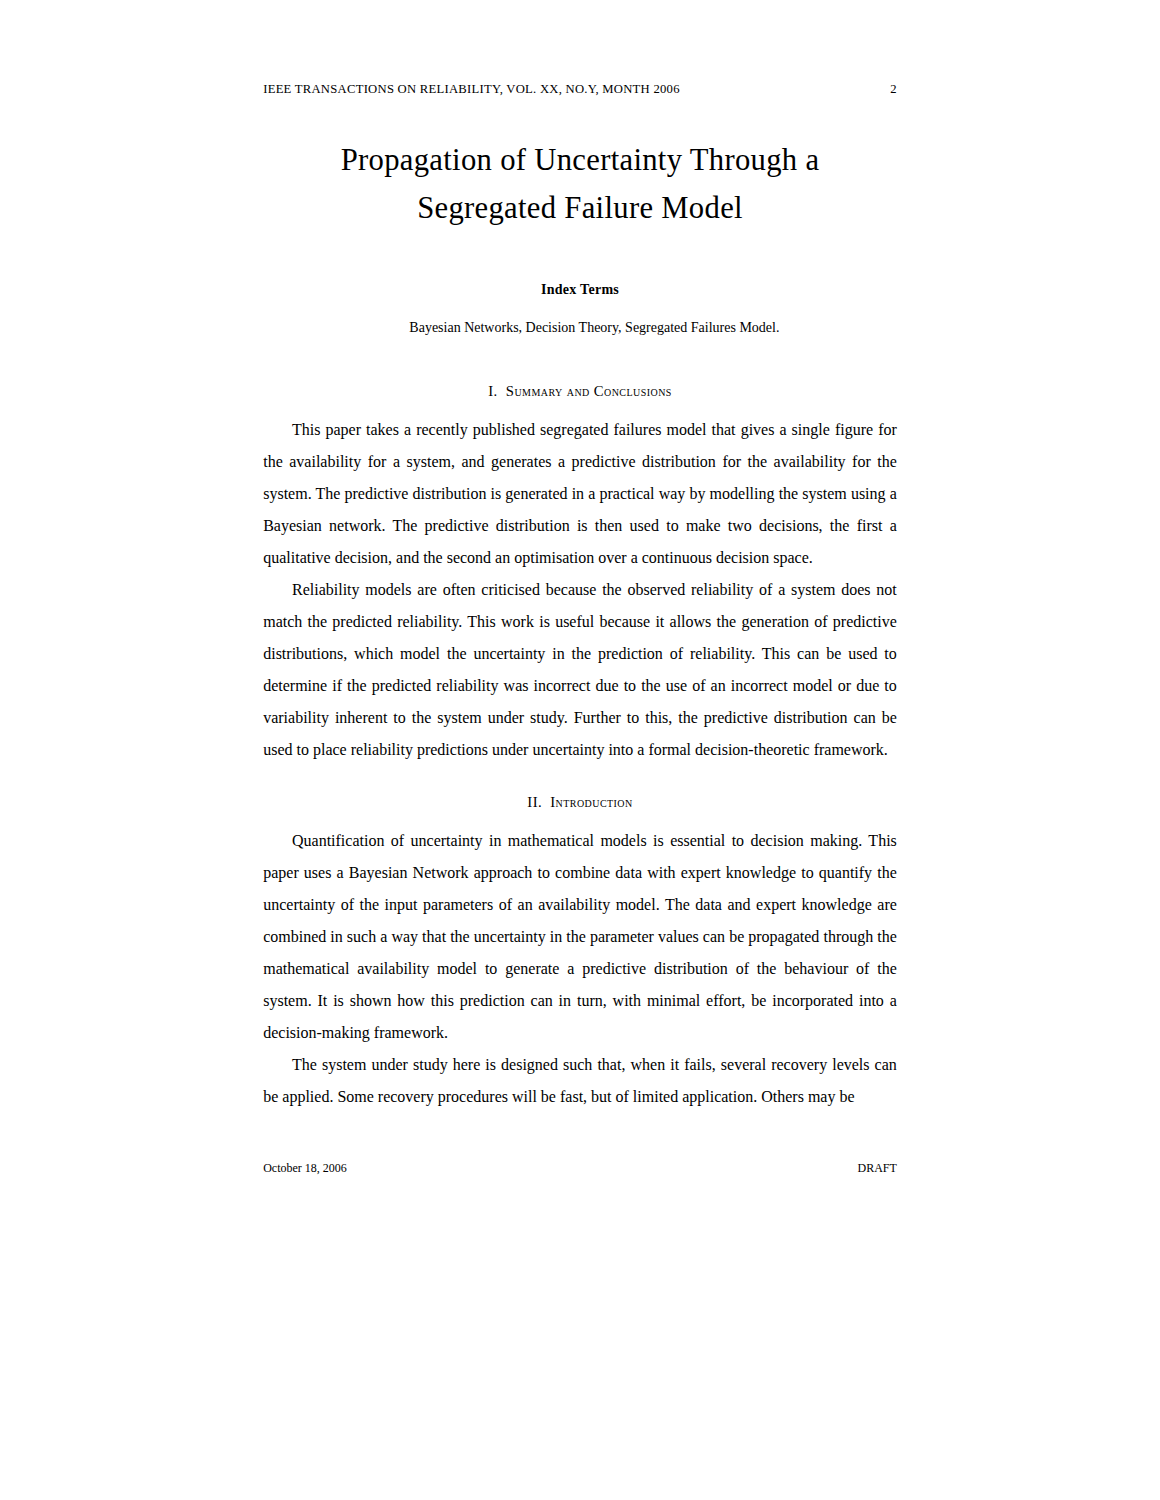IEEE Transactions on Reliability, Vol. XX, No.Y, Month 2006 2
Propagation of Uncertainty Through a
Segregated Failure Model
Index Terms
Bayesian Networks, Decision Theory, Segregated Failures Model.
I. Summary and Conclusions
This paper takes a recently published segregated failures model that gives a single figure for the availability for a system, and generates a predictive distribution for the availability for the system. The predictive distribution is generated in a practical way by modelling the system using a Bayesian network. The predictive distribution is then used to make two decisions, the first a qualitative decision, and the second an optimisation over a continuous decision space.
Reliability models are often criticised because the observed reliability of a system does not match the predicted reliability. This work is useful because it allows the generation of predictive distributions, which model the uncertainty in the prediction of reliability. This can be used to determine if the predicted reliability was incorrect due to the use of an incorrect model or due to variability inherent to the system under study. Further to this, the predictive distribution can be used to place reliability predictions under uncertainty into a formal decision-theoretic framework.
II. Introduction
Quantification of uncertainty in mathematical models is essential to decision making. This paper uses a Bayesian Network approach to combine data with expert knowledge to quantify the uncertainty of the input parameters of an availability model. The data and expert knowledge are combined in such a way that the uncertainty in the parameter values can be propagated through the mathematical availability model to generate a predictive distribution of the behaviour of the system. It is shown how this prediction can in turn, with minimal effort, be incorporated into a decision-making framework.
The system under study here is designed such that, when it fails, several recovery levels can be applied. Some recovery procedures will be fast, but of limited application. Others may be
October 18, 2006 DRAFT